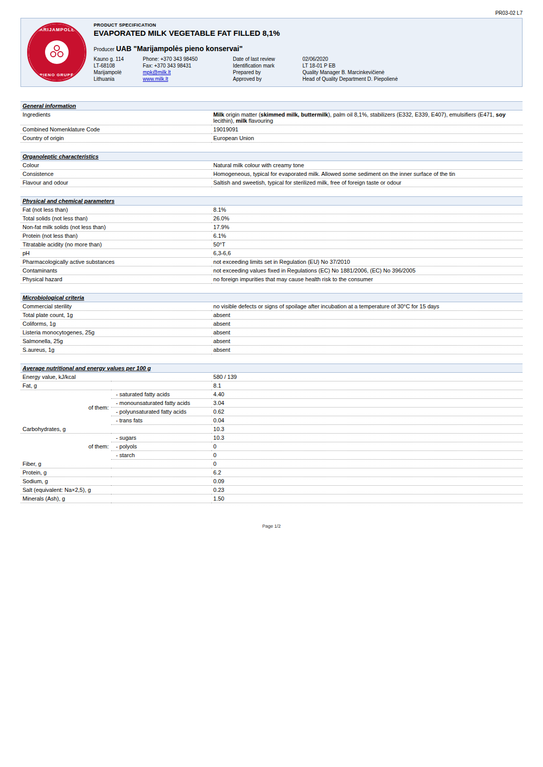PR03-02 L7
MARIJAMPOLĖS
PIENO GRUPĖ
PRODUCT SPECIFICATION
EVAPORATED MILK VEGETABLE FAT FILLED 8,1%
Producer UAB "Marijampolės pieno konservai"
| Kauno g. 114 | Phone: +370 343 98450 | Date of last review | 02/06/2020 |
| LT-68108 | Fax: +370 343 98431 | Identification mark | LT 18-01 P EB |
| Marijampolė | mpk@milk.lt | Prepared by | Quality Manager B. Marcinkevičienė |
| Lithuania | www.milk.lt | Approved by | Head of Quality Department D. Piepolienė |
General information
| Ingredients | Milk origin matter ( skimmed milk, buttermilk ), palm oil 8,1%, stabilizers (E332, E339, E407), emulsifiers (E471, soy lecithin), milk flavouring |
| Combined Nomenklature Code | 19019091 |
| Country of origin | European Union |
Organoleptic characteristics
| Colour | Natural milk colour with creamy tone |
| Consistence | Homogeneous, typical for evaporated milk. Allowed some sediment on the inner surface of the tin |
| Flavour and odour | Saltish and sweetish, typical for sterilized milk, free of foreign taste or odour |
Physical and chemical parameters
| Fat (not less than) | 8.1% |
| Total solids (not less than) | 26.0% |
| Non-fat milk solids (not less than) | 17.9% |
| Protein (not less than) | 6.1% |
| Titratable acidity (no more than) | 50°T |
| pH | 6,3-6,6 |
| Pharmacologically active substances | not exceeding limits set in Regulation (EU) No 37/2010 |
| Contaminants | not exceeding values fixed in Regulations (EC) No 1881/2006, (EC) No 396/2005 |
| Physical hazard | no foreign impurities that may cause health risk to the consumer |
Microbiological criteria
| Commercial sterility | no visible defects or signs of spoilage after incubation at a temperature of 30°C for 15 days |
| Total plate count, 1g | absent |
| Coliforms, 1g | absent |
| Listeria monocytogenes, 25g | absent |
| Salmonella, 25g | absent |
| S.aureus, 1g | absent |
Average nutritional and energy values per 100 g
| Energy value, kJ/kcal | 580 / 139 |
| Fat, g | 8.1 |
| of them: | - saturated fatty acids | 4.40 |
| - monounsaturated fatty acids | 3.04 |
| - polyunsaturated fatty acids | 0.62 |
| - trans fats | 0.04 |
| Carbohydrates, g | 10.3 |
| of them: | - sugars | 10.3 |
| - polyols | 0 |
| - starch | 0 |
| Fiber, g | 0 |
| Protein, g | 6.2 |
| Sodium, g | 0.09 |
| Salt (equivalent: Na×2,5), g | 0.23 |
| Minerals (Ash), g | 1.50 |
Page 1/2